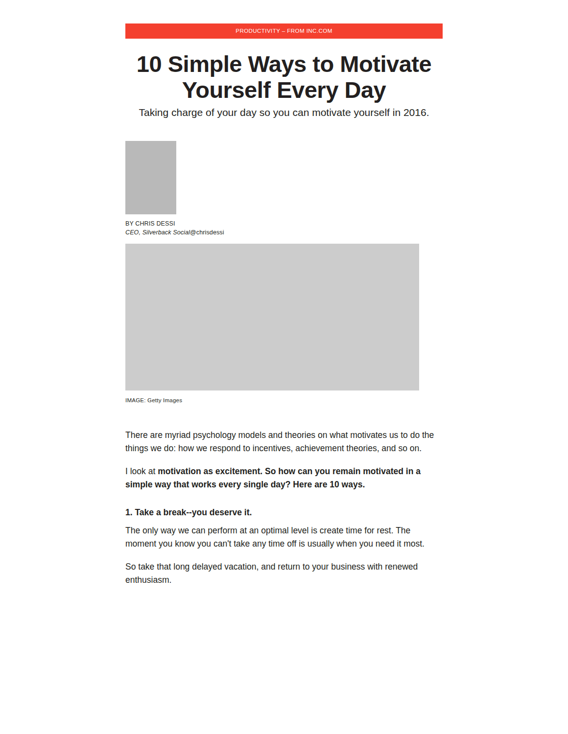PRODUCTIVITY – FROM INC.COM
10 Simple Ways to Motivate Yourself Every Day
Taking charge of your day so you can motivate yourself in 2016.
BY CHRIS DESSI CEO, Silverback Social@chrisdessi
IMAGE: Getty Images
There are myriad psychology models and theories on what motivates us to do the things we do: how we respond to incentives, achievement theories, and so on.
I look at motivation as excitement. So how can you remain motivated in a simple way that works every single day? Here are 10 ways.
1. Take a break--you deserve it.
The only way we can perform at an optimal level is create time for rest. The moment you know you can't take any time off is usually when you need it most.
So take that long delayed vacation, and return to your business with renewed enthusiasm.